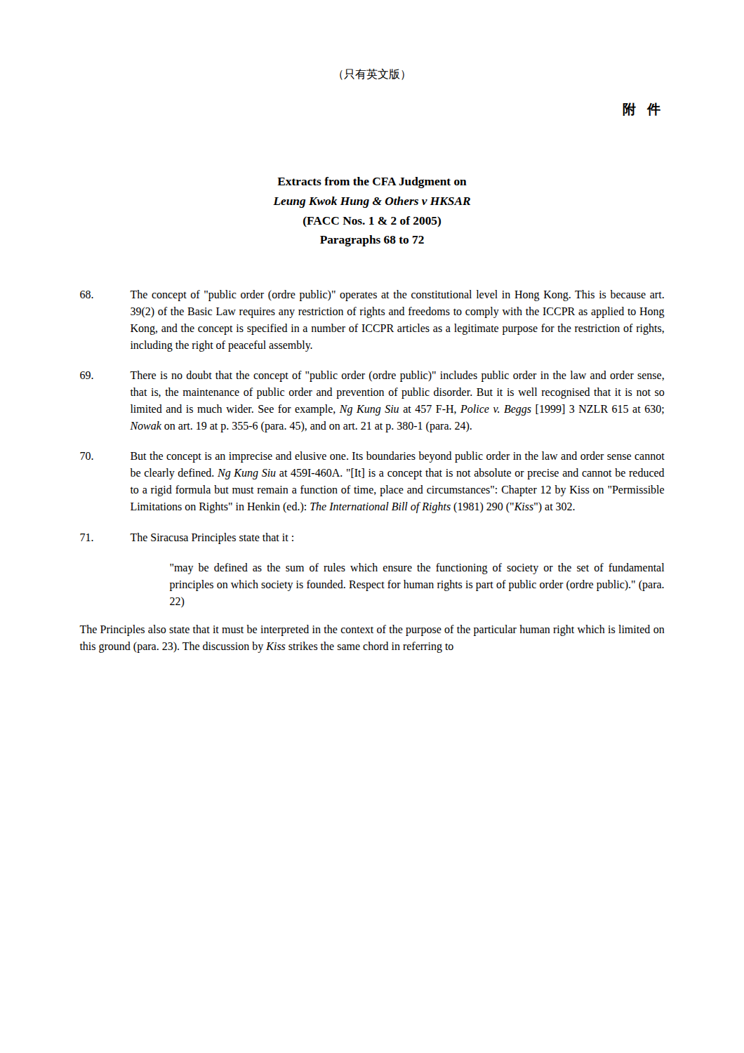（只有英文版）
附 件
Extracts from the CFA Judgment on
Leung Kwok Hung & Others v HKSAR
(FACC Nos. 1 & 2 of 2005)
Paragraphs 68 to 72
68.
The concept of "public order (ordre public)" operates at the constitutional level in Hong Kong. This is because art. 39(2) of the Basic Law requires any restriction of rights and freedoms to comply with the ICCPR as applied to Hong Kong, and the concept is specified in a number of ICCPR articles as a legitimate purpose for the restriction of rights, including the right of peaceful assembly.
69.
There is no doubt that the concept of "public order (ordre public)" includes public order in the law and order sense, that is, the maintenance of public order and prevention of public disorder. But it is well recognised that it is not so limited and is much wider. See for example, Ng Kung Siu at 457 F-H, Police v. Beggs [1999] 3 NZLR 615 at 630; Nowak on art. 19 at p. 355-6 (para. 45), and on art. 21 at p. 380-1 (para. 24).
70.
But the concept is an imprecise and elusive one. Its boundaries beyond public order in the law and order sense cannot be clearly defined. Ng Kung Siu at 459I-460A. "[It] is a concept that is not absolute or precise and cannot be reduced to a rigid formula but must remain a function of time, place and circumstances": Chapter 12 by Kiss on "Permissible Limitations on Rights" in Henkin (ed.): The International Bill of Rights (1981) 290 ("Kiss") at 302.
71.
The Siracusa Principles state that it :
"may be defined as the sum of rules which ensure the functioning of society or the set of fundamental principles on which society is founded. Respect for human rights is part of public order (ordre public)." (para. 22)
The Principles also state that it must be interpreted in the context of the purpose of the particular human right which is limited on this ground (para. 23). The discussion by Kiss strikes the same chord in referring to